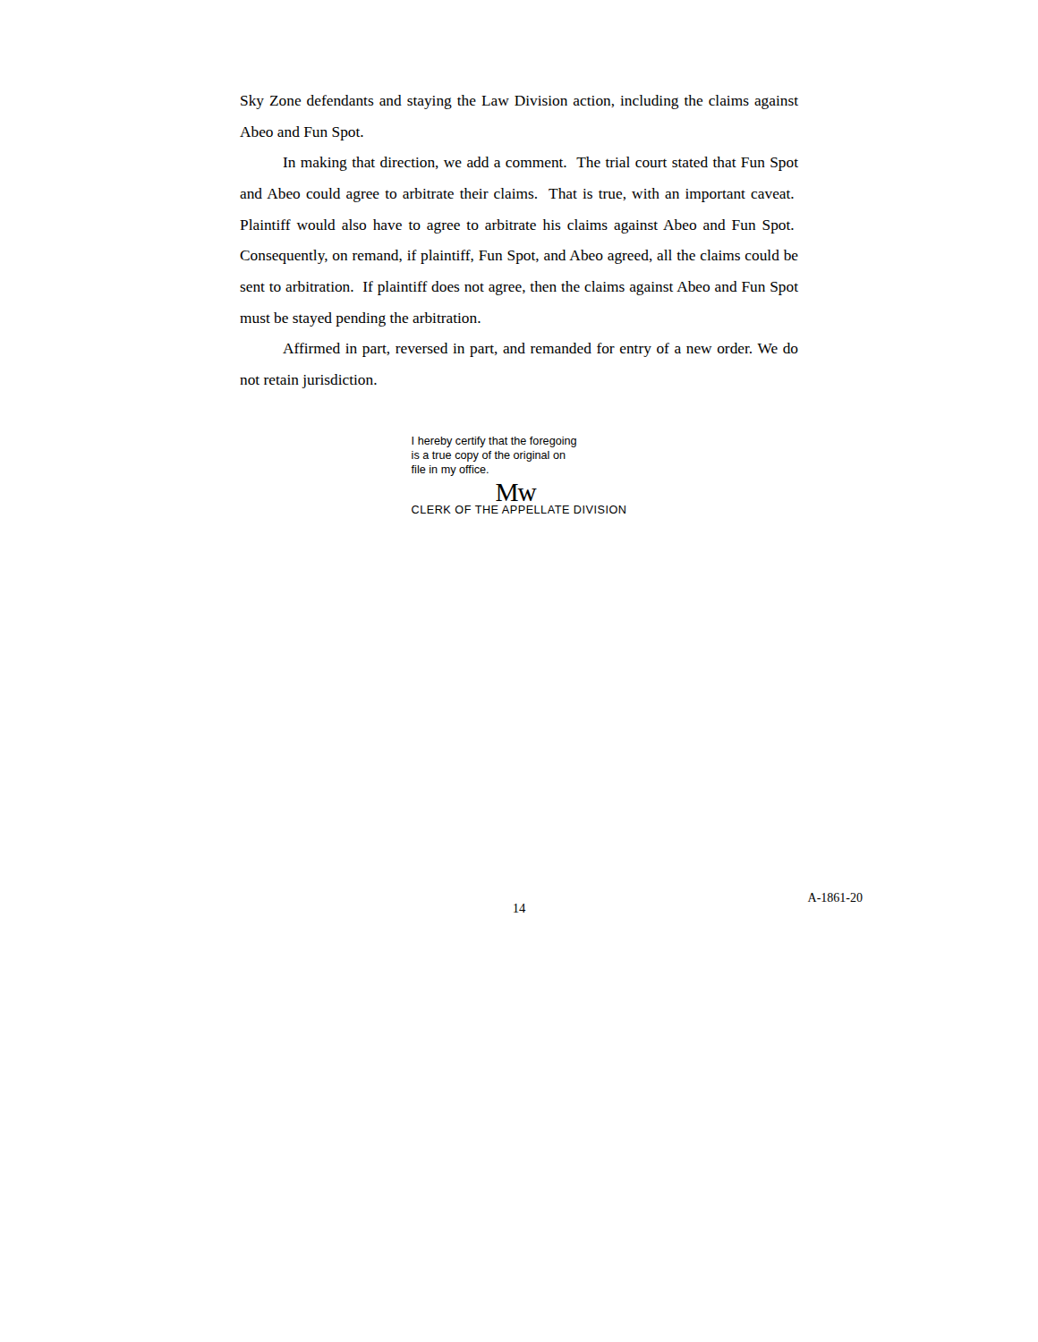Sky Zone defendants and staying the Law Division action, including the claims against Abeo and Fun Spot.
In making that direction, we add a comment. The trial court stated that Fun Spot and Abeo could agree to arbitrate their claims. That is true, with an important caveat. Plaintiff would also have to agree to arbitrate his claims against Abeo and Fun Spot. Consequently, on remand, if plaintiff, Fun Spot, and Abeo agreed, all the claims could be sent to arbitration. If plaintiff does not agree, then the claims against Abeo and Fun Spot must be stayed pending the arbitration.
Affirmed in part, reversed in part, and remanded for entry of a new order. We do not retain jurisdiction.
I hereby certify that the foregoing
is a true copy of the original on
file in my office.
Mw
CLERK OF THE APPELLATE DIVISION
14 A-1861-20